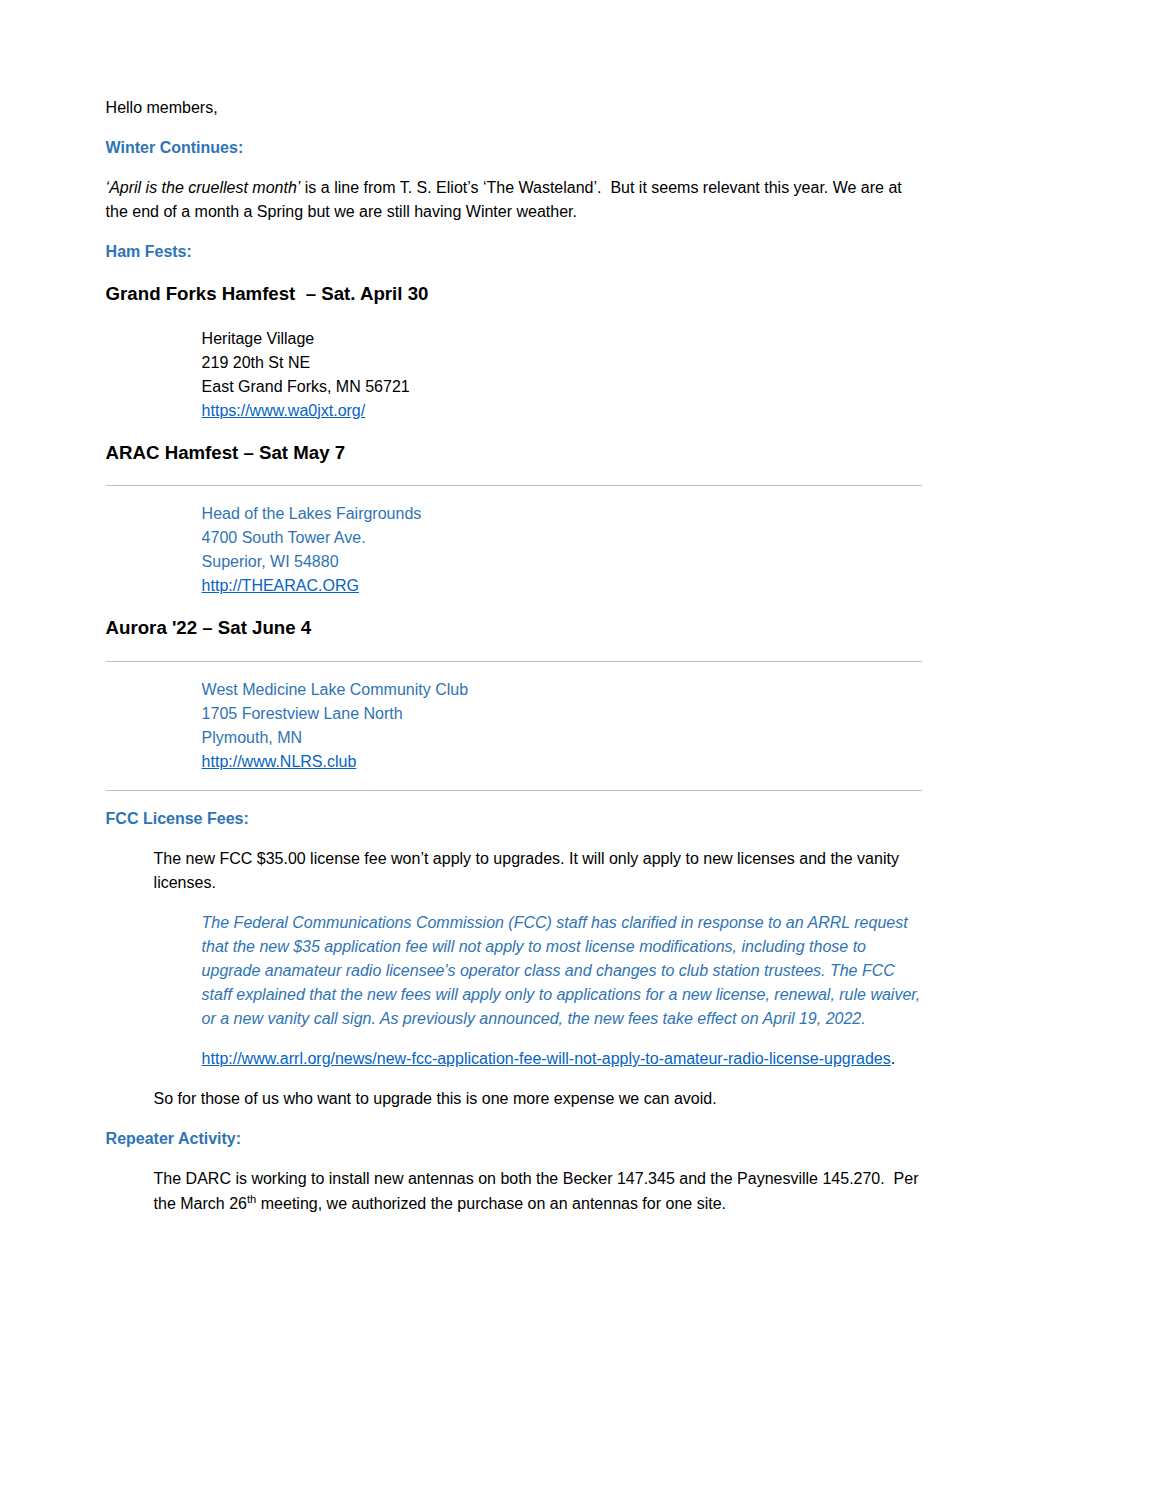Hello members,
Winter Continues:
‘April is the cruellest month’ is a line from T. S. Eliot’s ‘The Wasteland’. But it seems relevant this year. We are at the end of a month a Spring but we are still having Winter weather.
Ham Fests:
Grand Forks Hamfest – Sat. April 30
Heritage Village
219 20th St NE
East Grand Forks, MN 56721
https://www.wa0jxt.org/
ARAC Hamfest – Sat May 7
Head of the Lakes Fairgrounds
4700 South Tower Ave.
Superior, WI 54880
http://THEARAC.ORG
Aurora '22 – Sat June 4
West Medicine Lake Community Club
1705 Forestview Lane North
Plymouth, MN
http://www.NLRS.club
FCC License Fees:
The new FCC $35.00 license fee won’t apply to upgrades. It will only apply to new licenses and the vanity licenses.
The Federal Communications Commission (FCC) staff has clarified in response to an ARRL request that the new $35 application fee will not apply to most license modifications, including those to upgrade anamateur radio licensee's operator class and changes to club station trustees. The FCC staff explained that the new fees will apply only to applications for a new license, renewal, rule waiver, or a new vanity call sign. As previously announced, the new fees take effect on April 19, 2022.
http://www.arrl.org/news/new-fcc-application-fee-will-not-apply-to-amateur-radio-license-upgrades.
So for those of us who want to upgrade this is one more expense we can avoid.
Repeater Activity:
The DARC is working to install new antennas on both the Becker 147.345 and the Paynesville 145.270. Per the March 26th meeting, we authorized the purchase on an antennas for one site.